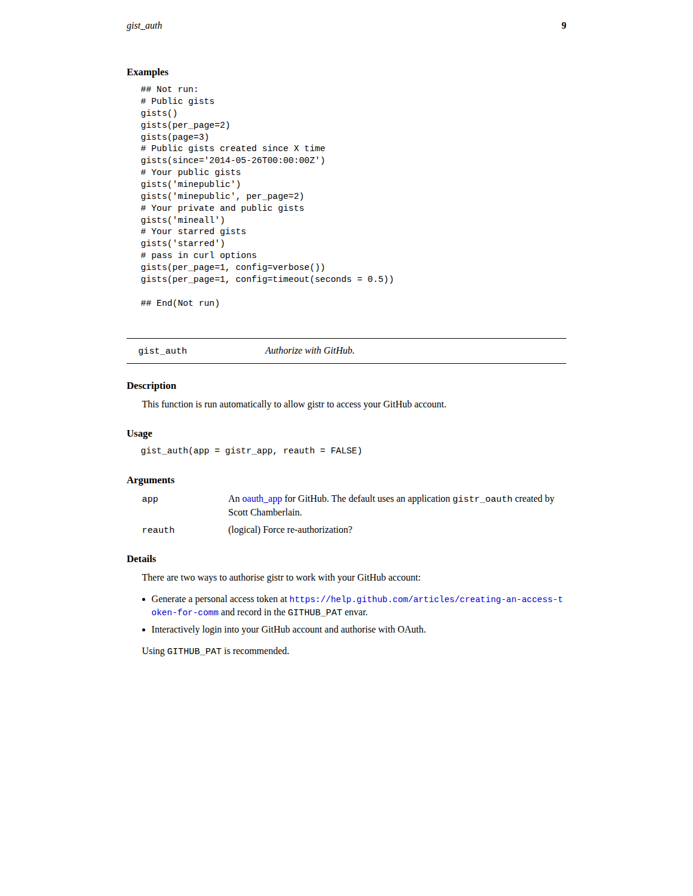gist_auth 9
Examples
## Not run: 
# Public gists
gists()
gists(per_page=2)
gists(page=3)
# Public gists created since X time
gists(since='2014-05-26T00:00:00Z')
# Your public gists
gists('minepublic')
gists('minepublic', per_page=2)
# Your private and public gists
gists('mineall')
# Your starred gists
gists('starred')
# pass in curl options
gists(per_page=1, config=verbose())
gists(per_page=1, config=timeout(seconds = 0.5))

## End(Not run)
gist_auth Authorize with GitHub.
Description
This function is run automatically to allow gistr to access your GitHub account.
Usage
gist_auth(app = gistr_app, reauth = FALSE)
Arguments
app
An oauth_app for GitHub. The default uses an application gistr_oauth created by Scott Chamberlain.
reauth
(logical) Force re-authorization?
Details
There are two ways to authorise gistr to work with your GitHub account:
Generate a personal access token at https://help.github.com/articles/creating-an-access-token-for-comm and record in the GITHUB_PAT envar.
Interactively login into your GitHub account and authorise with OAuth.
Using GITHUB_PAT is recommended.